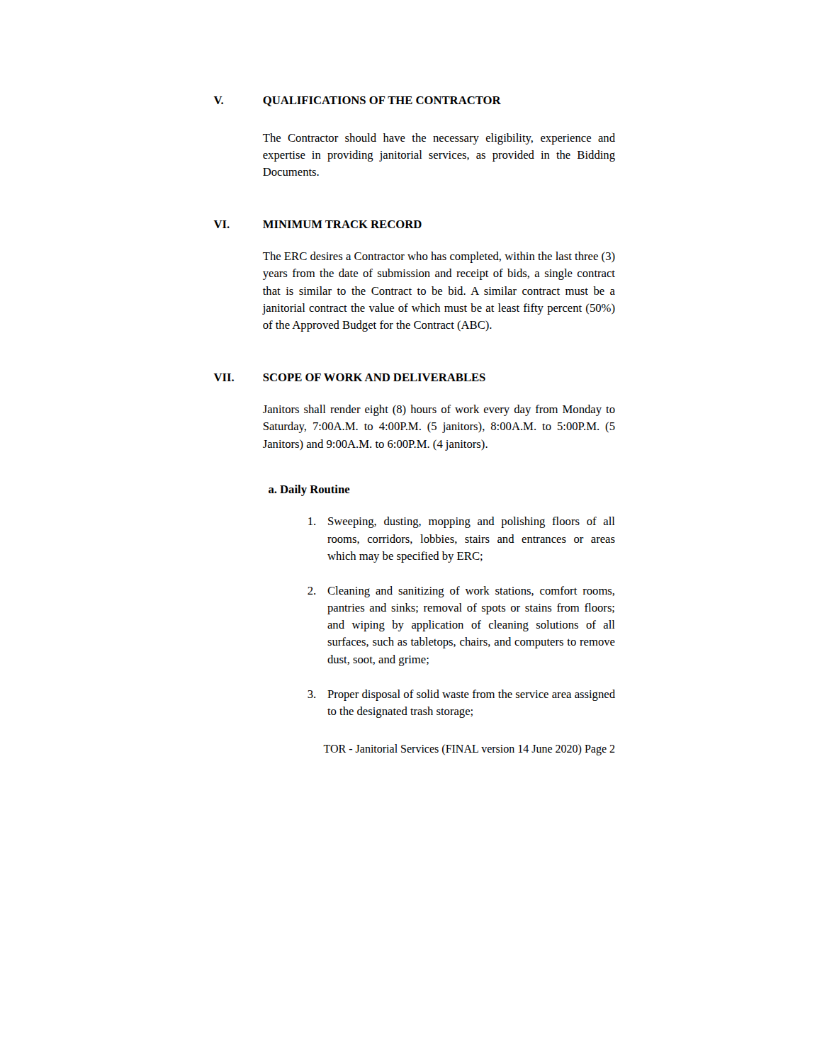V. QUALIFICATIONS OF THE CONTRACTOR
The Contractor should have the necessary eligibility, experience and expertise in providing janitorial services, as provided in the Bidding Documents.
VI. MINIMUM TRACK RECORD
The ERC desires a Contractor who has completed, within the last three (3) years from the date of submission and receipt of bids, a single contract that is similar to the Contract to be bid. A similar contract must be a janitorial contract the value of which must be at least fifty percent (50%) of the Approved Budget for the Contract (ABC).
VII. SCOPE OF WORK AND DELIVERABLES
Janitors shall render eight (8) hours of work every day from Monday to Saturday, 7:00A.M. to 4:00P.M. (5 janitors), 8:00A.M. to 5:00P.M. (5 Janitors) and 9:00A.M. to 6:00P.M. (4 janitors).
a. Daily Routine
Sweeping, dusting, mopping and polishing floors of all rooms, corridors, lobbies, stairs and entrances or areas which may be specified by ERC;
Cleaning and sanitizing of work stations, comfort rooms, pantries and sinks; removal of spots or stains from floors; and wiping by application of cleaning solutions of all surfaces, such as tabletops, chairs, and computers to remove dust, soot, and grime;
Proper disposal of solid waste from the service area assigned to the designated trash storage;
TOR - Janitorial Services (FINAL version 14 June 2020) Page 2